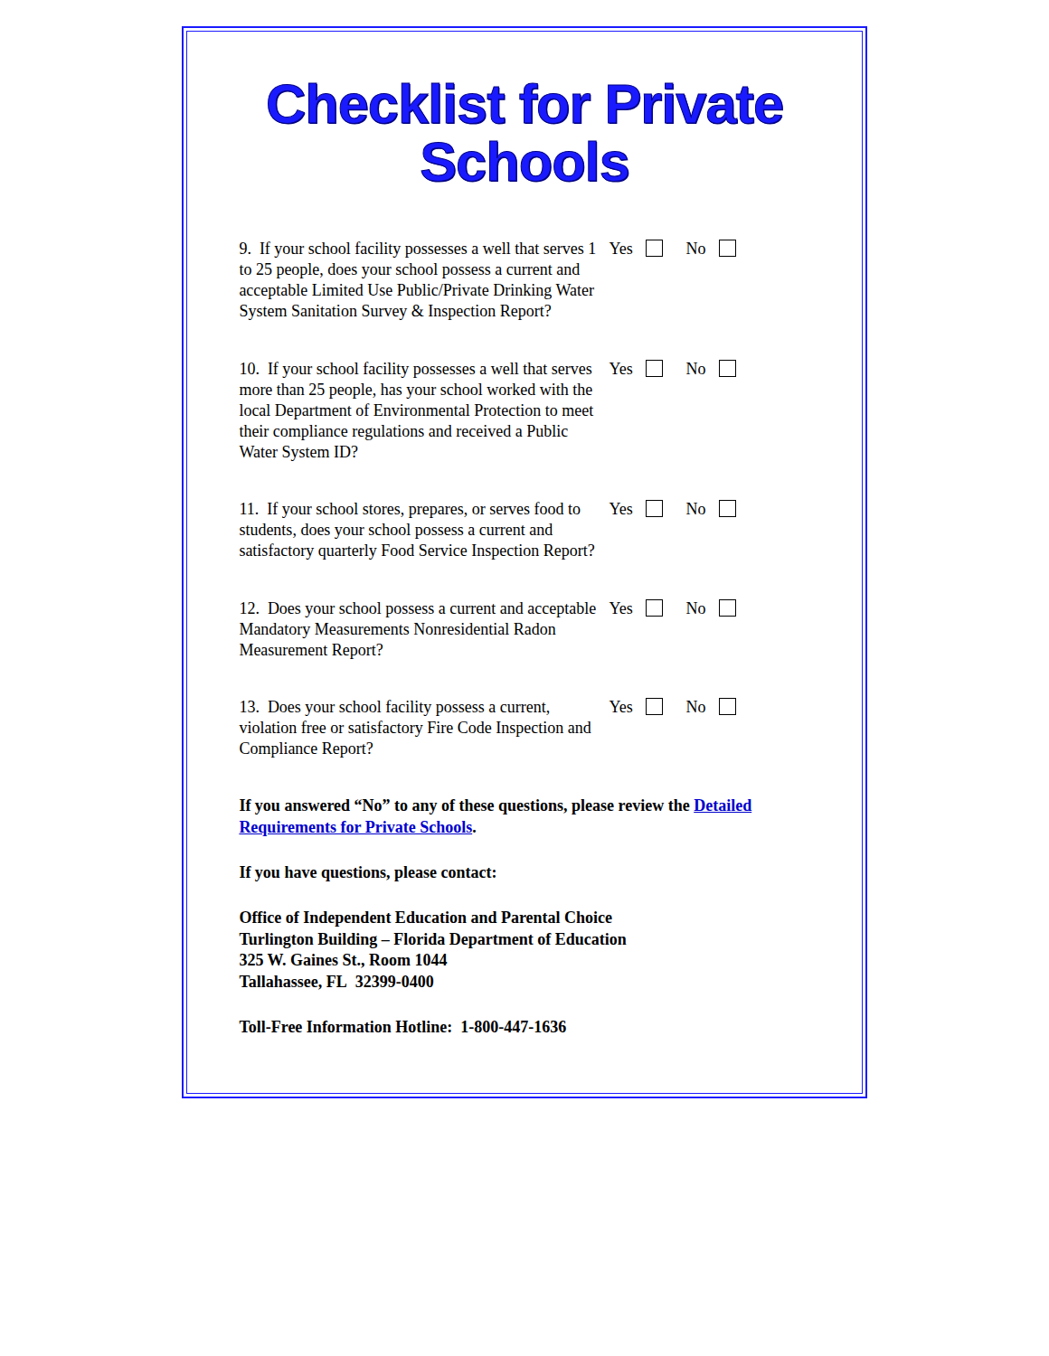Checklist for Private Schools
| 9. If your school facility possesses a well that serves 1 to 25 people, does your school possess a current and acceptable Limited Use Public/Private Drinking Water System Sanitation Survey & Inspection Report? | Yes No |
| 10. If your school facility possesses a well that serves more than 25 people, has your school worked with the local Department of Environmental Protection to meet their compliance regulations and received a Public Water System ID? | Yes No |
| 11. If your school stores, prepares, or serves food to students, does your school possess a current and satisfactory quarterly Food Service Inspection Report? | Yes No |
| 12. Does your school possess a current and acceptable Mandatory Measurements Nonresidential Radon Measurement Report? | Yes No |
| 13. Does your school facility possess a current, violation free or satisfactory Fire Code Inspection and Compliance Report? | Yes No |
If you answered “No” to any of these questions, please review the Detailed Requirements for Private Schools.
If you have questions, please contact:
Office of Independent Education and Parental Choice
Turlington Building – Florida Department of Education
325 W. Gaines St., Room 1044
Tallahassee, FL 32399-0400
Toll-Free Information Hotline: 1-800-447-1636